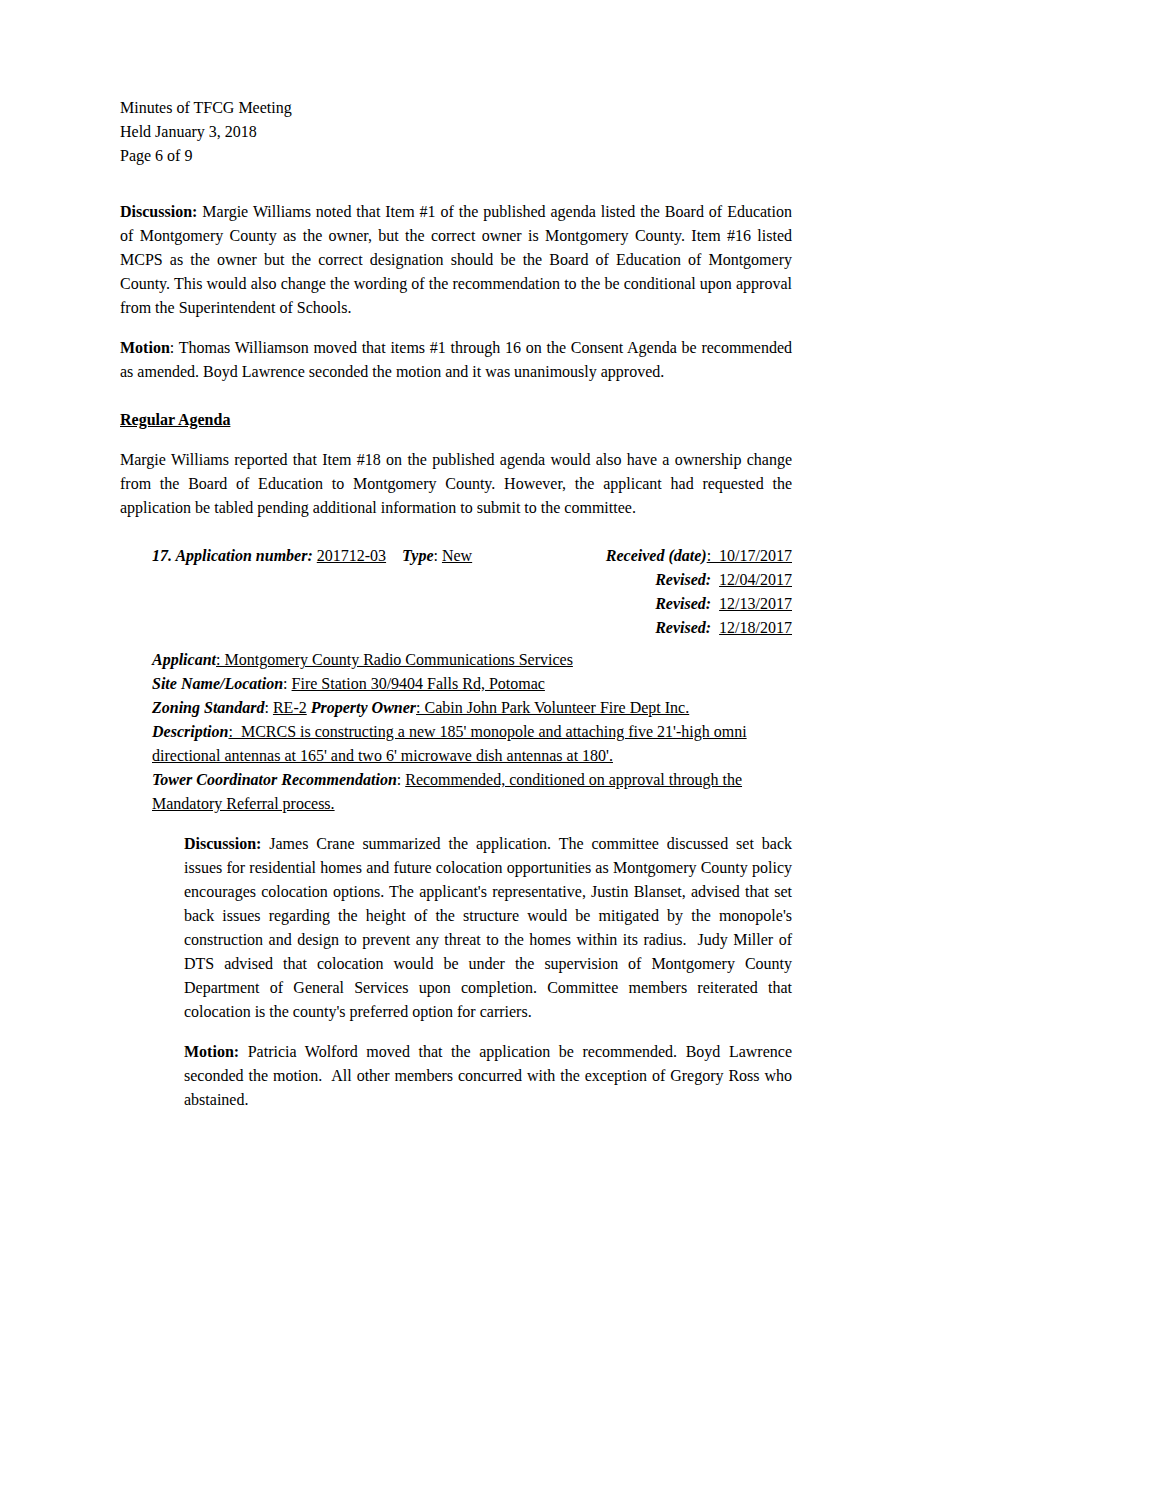Minutes of TFCG Meeting
Held January 3, 2018
Page 6 of 9
Discussion: Margie Williams noted that Item #1 of the published agenda listed the Board of Education of Montgomery County as the owner, but the correct owner is Montgomery County. Item #16 listed MCPS as the owner but the correct designation should be the Board of Education of Montgomery County. This would also change the wording of the recommendation to the be conditional upon approval from the Superintendent of Schools.
Motion: Thomas Williamson moved that items #1 through 16 on the Consent Agenda be recommended as amended. Boyd Lawrence seconded the motion and it was unanimously approved.
Regular Agenda
Margie Williams reported that Item #18 on the published agenda would also have a ownership change from the Board of Education to Montgomery County. However, the applicant had requested the application be tabled pending additional information to submit to the committee.
| 17. Application number : 201712-03 Type : New | Received (date) : 10/17/2017 |
| | Revised: 12/04/2017 |
| | Revised: 12/13/2017 |
| | Revised: 12/18/2017 |
Applicant: Montgomery County Radio Communications Services
Site Name/Location: Fire Station 30/9404 Falls Rd, Potomac
Zoning Standard: RE-2 Property Owner: Cabin John Park Volunteer Fire Dept Inc.
Description: MCRCS is constructing a new 185' monopole and attaching five 21'-high omni directional antennas at 165' and two 6' microwave dish antennas at 180'.
Tower Coordinator Recommendation: Recommended, conditioned on approval through the Mandatory Referral process.
Discussion: James Crane summarized the application. The committee discussed set back issues for residential homes and future colocation opportunities as Montgomery County policy encourages colocation options. The applicant's representative, Justin Blanset, advised that set back issues regarding the height of the structure would be mitigated by the monopole's construction and design to prevent any threat to the homes within its radius. Judy Miller of DTS advised that colocation would be under the supervision of Montgomery County Department of General Services upon completion. Committee members reiterated that colocation is the county's preferred option for carriers.
Motion: Patricia Wolford moved that the application be recommended. Boyd Lawrence seconded the motion. All other members concurred with the exception of Gregory Ross who abstained.